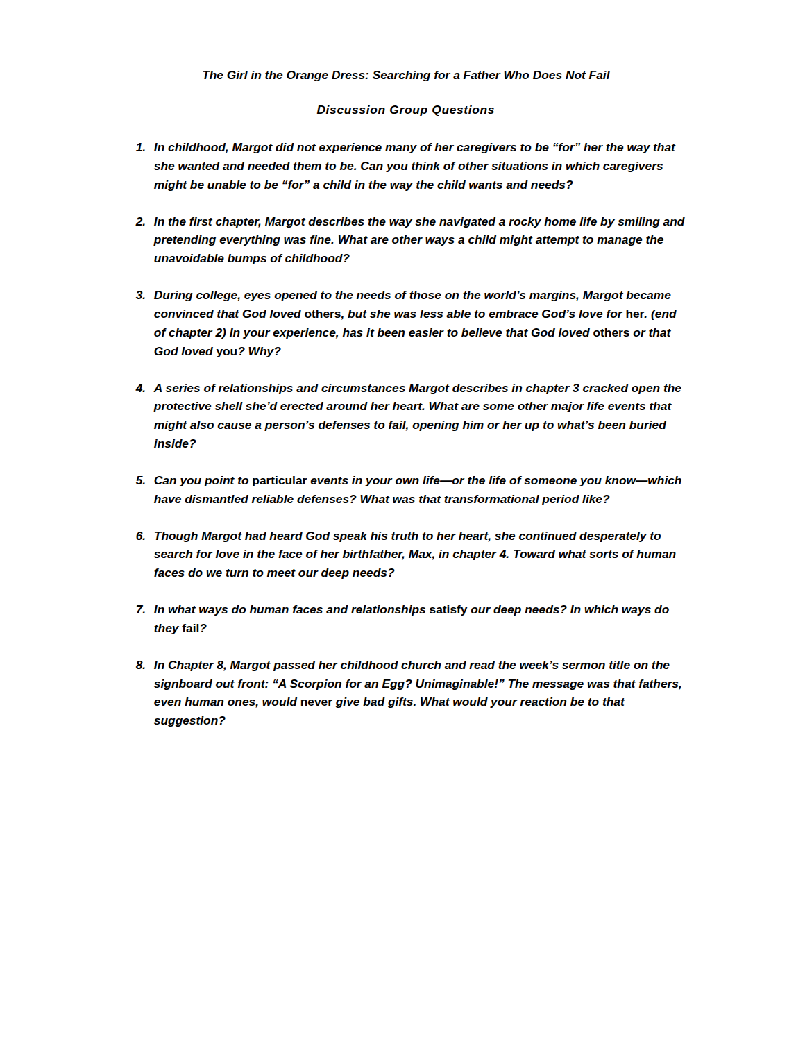The Girl in the Orange Dress: Searching for a Father Who Does Not Fail
Discussion Group Questions
In childhood, Margot did not experience many of her caregivers to be “for” her the way that she wanted and needed them to be. Can you think of other situations in which caregivers might be unable to be “for” a child in the way the child wants and needs?
In the first chapter, Margot describes the way she navigated a rocky home life by smiling and pretending everything was fine. What are other ways a child might attempt to manage the unavoidable bumps of childhood?
During college, eyes opened to the needs of those on the world’s margins, Margot became convinced that God loved others, but she was less able to embrace God’s love for her. (end of chapter 2) In your experience, has it been easier to believe that God loved others or that God loved you? Why?
A series of relationships and circumstances Margot describes in chapter 3 cracked open the protective shell she’d erected around her heart. What are some other major life events that might also cause a person’s defenses to fail, opening him or her up to what’s been buried inside?
Can you point to particular events in your own life—or the life of someone you know—which have dismantled reliable defenses? What was that transformational period like?
Though Margot had heard God speak his truth to her heart, she continued desperately to search for love in the face of her birthfather, Max, in chapter 4. Toward what sorts of human faces do we turn to meet our deep needs?
In what ways do human faces and relationships satisfy our deep needs? In which ways do they fail?
In Chapter 8, Margot passed her childhood church and read the week’s sermon title on the signboard out front: “A Scorpion for an Egg? Unimaginable!” The message was that fathers, even human ones, would never give bad gifts. What would your reaction be to that suggestion?